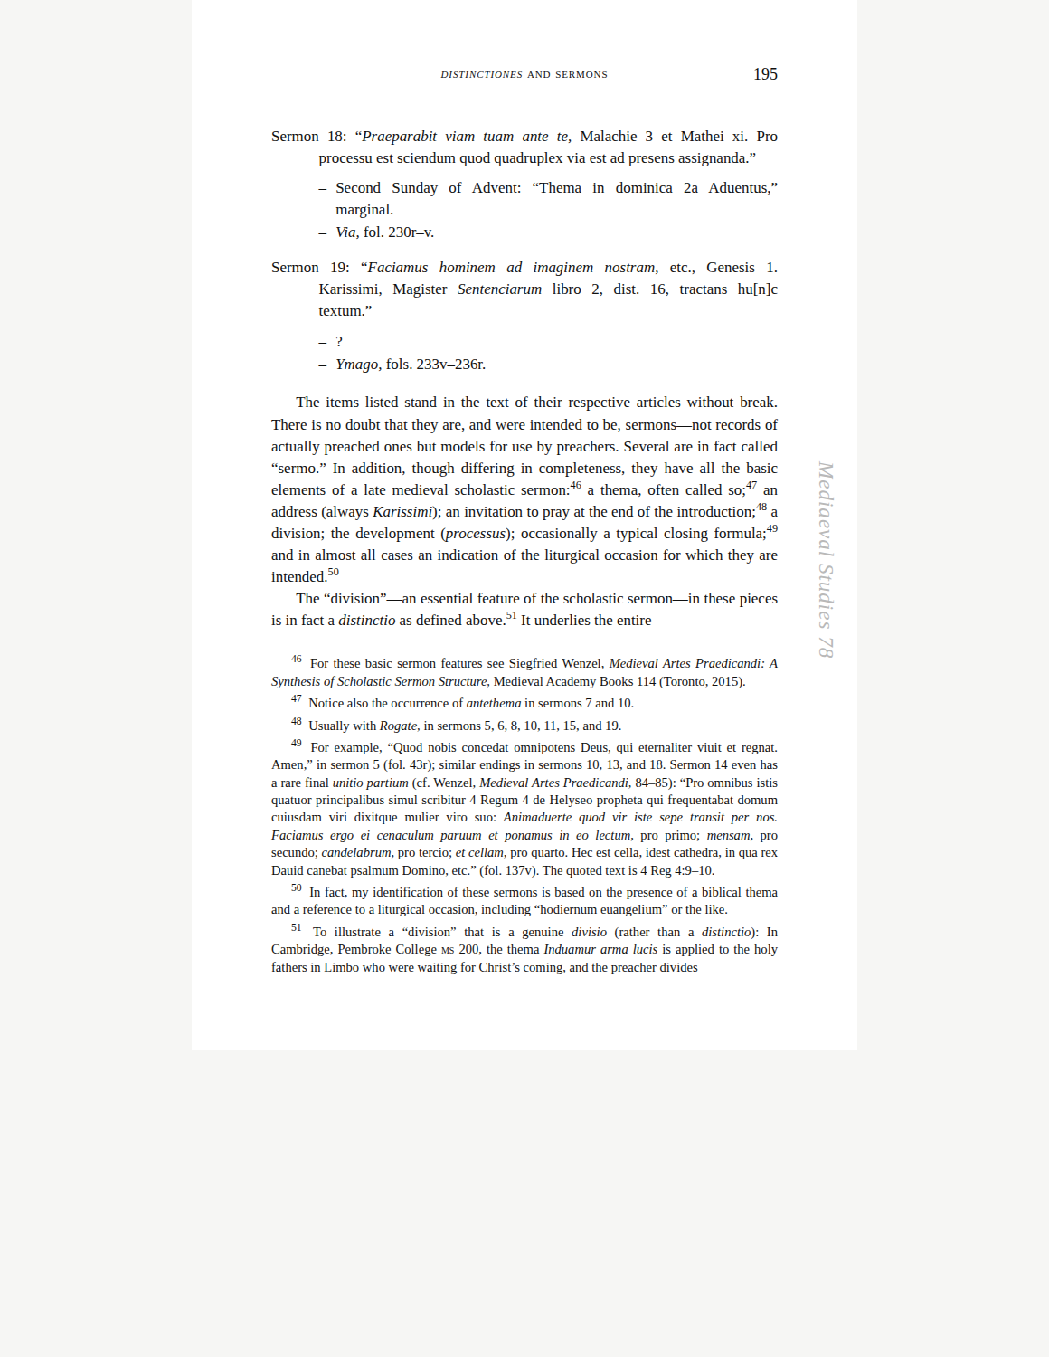Distinctiones and Sermons 195
Mediaeval Studies 78
Sermon 18: “Praeparabit viam tuam ante te, Malachie 3 et Mathei xi. Pro processu est sciendum quod quadruplex via est ad presens assignanda.”
Second Sunday of Advent: “Thema in dominica 2a Aduentus,” marginal.
Via, fol. 230r–v.
Sermon 19: “Faciamus hominem ad imaginem nostram, etc., Genesis 1. Karissimi, Magister Sentenciarum libro 2, dist. 16, tractans hu[n]c textum.”
?
Ymago, fols. 233v–236r.
The items listed stand in the text of their respective articles without break. There is no doubt that they are, and were intended to be, sermons—not records of actually preached ones but models for use by preachers. Several are in fact called “sermo.” In addition, though differing in completeness, they have all the basic elements of a late medieval scholastic sermon:46 a thema, often called so;47 an address (always Karissimi); an invitation to pray at the end of the introduction;48 a division; the development (processus); occasionally a typical closing formula;49 and in almost all cases an indication of the liturgical occasion for which they are intended.50
The “division”—an essential feature of the scholastic sermon—in these pieces is in fact a distinctio as defined above.51 It underlies the entire
46 For these basic sermon features see Siegfried Wenzel, Medieval Artes Praedicandi: A Synthesis of Scholastic Sermon Structure, Medieval Academy Books 114 (Toronto, 2015).
47 Notice also the occurrence of antethema in sermons 7 and 10.
48 Usually with Rogate, in sermons 5, 6, 8, 10, 11, 15, and 19.
49 For example, “Quod nobis concedat omnipotens Deus, qui eternaliter viuit et regnat. Amen,” in sermon 5 (fol. 43r); similar endings in sermons 10, 13, and 18. Sermon 14 even has a rare final unitio partium (cf. Wenzel, Medieval Artes Praedicandi, 84–85): “Pro omnibus istis quatuor principalibus simul scribitur 4 Regum 4 de Helyseo propheta qui frequentabat domum cuiusdam viri dixitque mulier viro suo: Animaduerte quod vir iste sepe transit per nos. Faciamus ergo ei cenaculum paruum et ponamus in eo lectum, pro primo; mensam, pro secundo; candelabrum, pro tercio; et cellam, pro quarto. Hec est cella, idest cathedra, in qua rex Dauid canebat psalmum Domino, etc.” (fol. 137v). The quoted text is 4 Reg 4:9–10.
50 In fact, my identification of these sermons is based on the presence of a biblical thema and a reference to a liturgical occasion, including “hodiernum euangelium” or the like.
51 To illustrate a “division” that is a genuine divisio (rather than a distinctio): In Cambridge, Pembroke College ms 200, the thema Induamur arma lucis is applied to the holy fathers in Limbo who were waiting for Christ’s coming, and the preacher divides